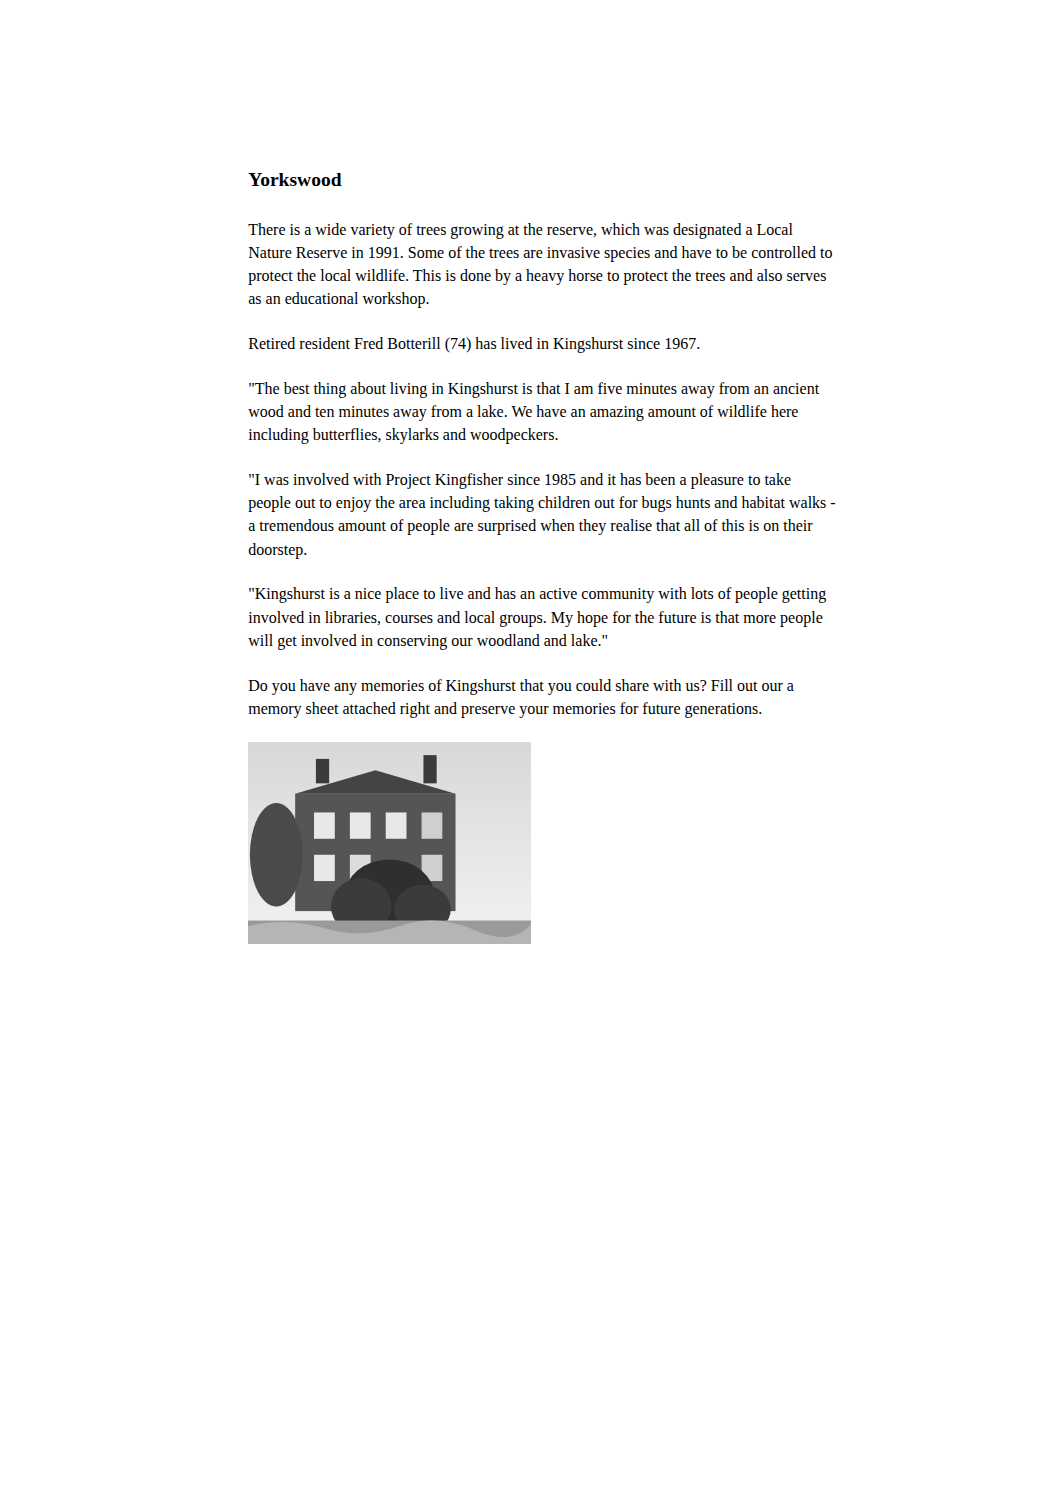Yorkswood
There is a wide variety of trees growing at the reserve, which was designated a Local Nature Reserve in 1991. Some of the trees are invasive species and have to be controlled to protect the local wildlife. This is done by a heavy horse to protect the trees and also serves as an educational workshop.
Retired resident Fred Botterill (74) has lived in Kingshurst since 1967.
"The best thing about living in Kingshurst is that I am five minutes away from an ancient wood and ten minutes away from a lake. We have an amazing amount of wildlife here including butterflies, skylarks and woodpeckers.
"I was involved with Project Kingfisher since 1985 and it has been a pleasure to take people out to enjoy the area including taking children out for bugs hunts and habitat walks - a tremendous amount of people are surprised when they realise that all of this is on their doorstep.
"Kingshurst is a nice place to live and has an active community with lots of people getting involved in libraries, courses and local groups. My hope for the future is that more people will get involved in conserving our woodland and lake."
Do you have any memories of Kingshurst that you could share with us? Fill out our a memory sheet attached right and preserve your memories for future generations.